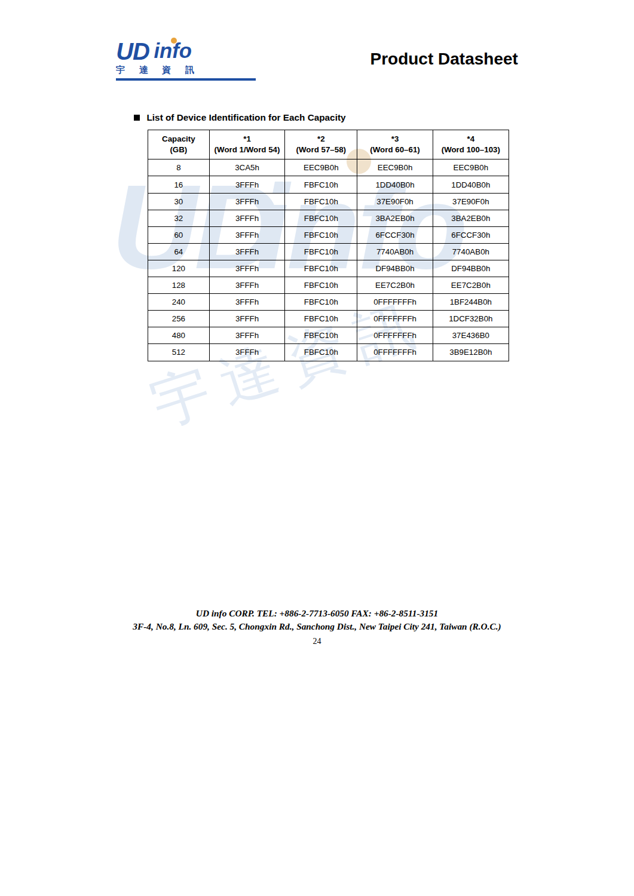UD
info
宇達資訊
UD info
宇達資訊
Product Datasheet
List of Device Identification for Each Capacity
| Capacity (GB) | *1 (Word 1/Word 54) | *2 (Word 57–58) | *3 (Word 60–61) | *4 (Word 100–103) |
| --- | --- | --- | --- | --- |
| 8 | 3CA5h | EEC9B0h | EEC9B0h | EEC9B0h |
| 16 | 3FFFh | FBFC10h | 1DD40B0h | 1DD40B0h |
| 30 | 3FFFh | FBFC10h | 37E90F0h | 37E90F0h |
| 32 | 3FFFh | FBFC10h | 3BA2EB0h | 3BA2EB0h |
| 60 | 3FFFh | FBFC10h | 6FCCF30h | 6FCCF30h |
| 64 | 3FFFh | FBFC10h | 7740AB0h | 7740AB0h |
| 120 | 3FFFh | FBFC10h | DF94BB0h | DF94BB0h |
| 128 | 3FFFh | FBFC10h | EE7C2B0h | EE7C2B0h |
| 240 | 3FFFh | FBFC10h | 0FFFFFFFh | 1BF244B0h |
| 256 | 3FFFh | FBFC10h | 0FFFFFFFh | 1DCF32B0h |
| 480 | 3FFFh | FBFC10h | 0FFFFFFFh | 37E436B0 |
| 512 | 3FFFh | FBFC10h | 0FFFFFFFh | 3B9E12B0h |
UD info CORP. TEL: +886-2-7713-6050 FAX: +86-2-8511-3151
3F-4, No.8, Ln. 609, Sec. 5, Chongxin Rd., Sanchong Dist., New Taipei City 241, Taiwan (R.O.C.)
24